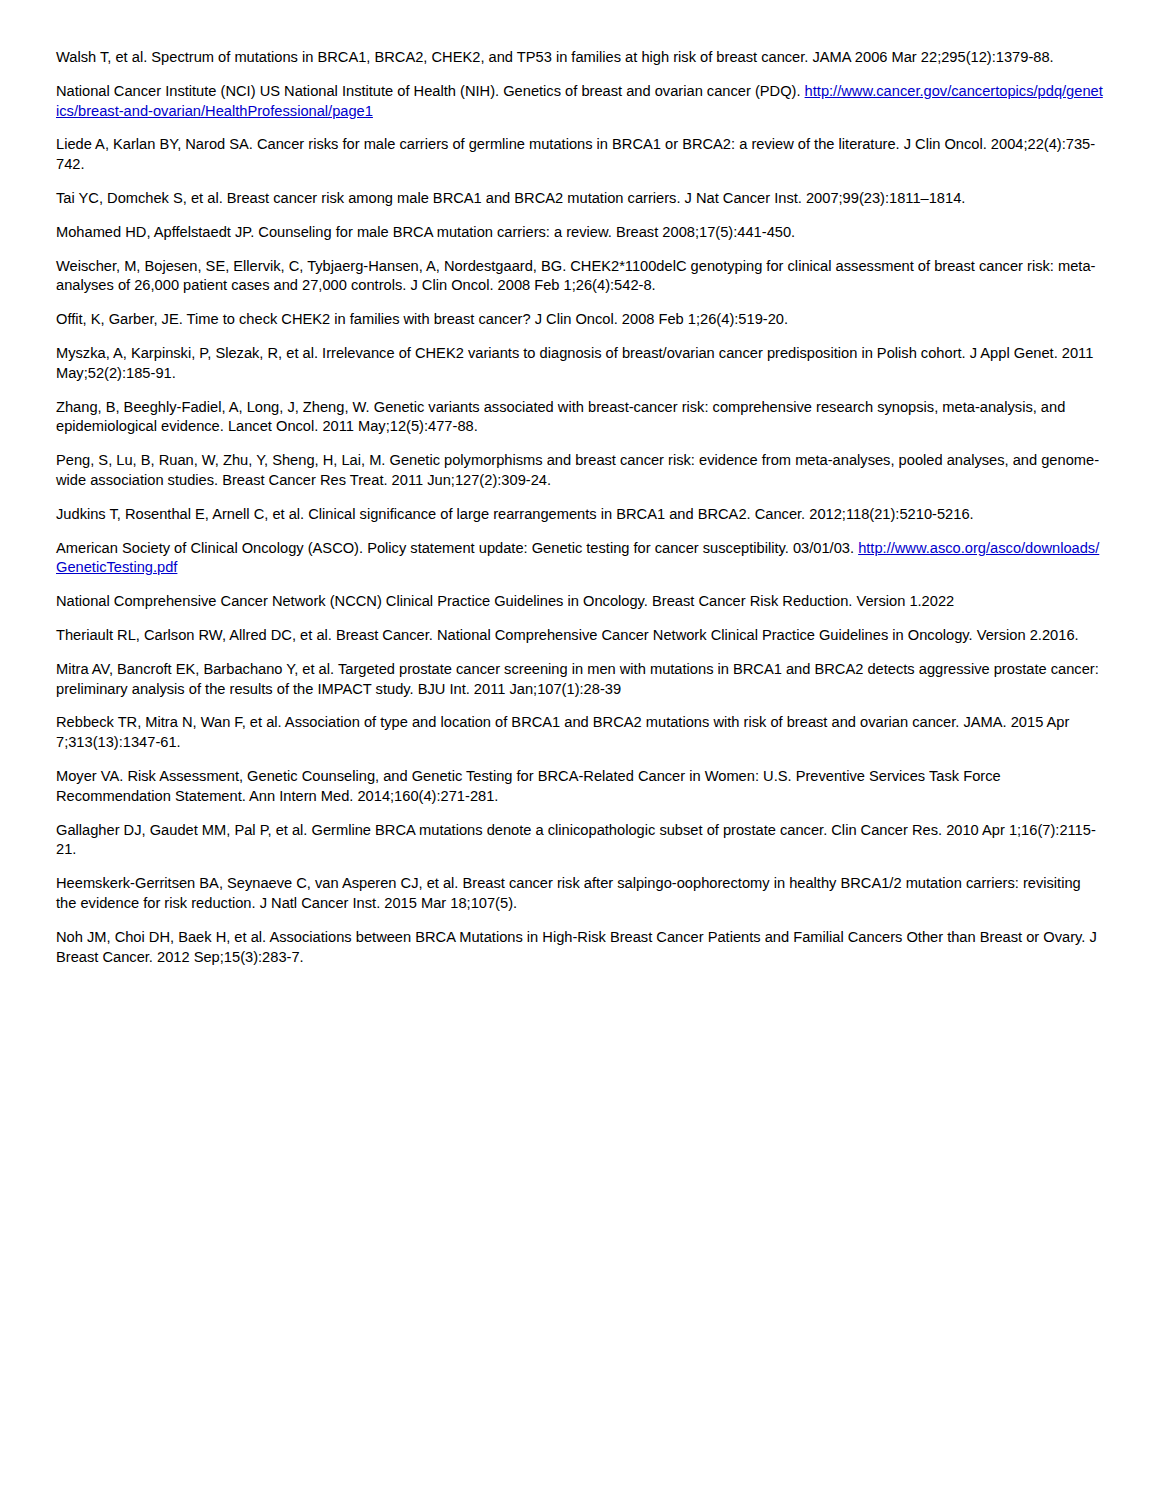Walsh T, et al. Spectrum of mutations in BRCA1, BRCA2, CHEK2, and TP53 in families at high risk of breast cancer. JAMA 2006 Mar 22;295(12):1379-88.
National Cancer Institute (NCI) US National Institute of Health (NIH). Genetics of breast and ovarian cancer (PDQ). http://www.cancer.gov/cancertopics/pdq/genetics/breast-and-ovarian/HealthProfessional/page1
Liede A, Karlan BY, Narod SA. Cancer risks for male carriers of germline mutations in BRCA1 or BRCA2: a review of the literature. J Clin Oncol. 2004;22(4):735-742.
Tai YC, Domchek S, et al. Breast cancer risk among male BRCA1 and BRCA2 mutation carriers. J Nat Cancer Inst. 2007;99(23):1811–1814.
Mohamed HD, Apffelstaedt JP. Counseling for male BRCA mutation carriers: a review. Breast 2008;17(5):441-450.
Weischer, M, Bojesen, SE, Ellervik, C, Tybjaerg-Hansen, A, Nordestgaard, BG. CHEK2*1100delC genotyping for clinical assessment of breast cancer risk: meta-analyses of 26,000 patient cases and 27,000 controls. J Clin Oncol. 2008 Feb 1;26(4):542-8.
Offit, K, Garber, JE. Time to check CHEK2 in families with breast cancer? J Clin Oncol. 2008 Feb 1;26(4):519-20.
Myszka, A, Karpinski, P, Slezak, R, et al. Irrelevance of CHEK2 variants to diagnosis of breast/ovarian cancer predisposition in Polish cohort. J Appl Genet. 2011 May;52(2):185-91.
Zhang, B, Beeghly-Fadiel, A, Long, J, Zheng, W. Genetic variants associated with breast-cancer risk: comprehensive research synopsis, meta-analysis, and epidemiological evidence. Lancet Oncol. 2011 May;12(5):477-88.
Peng, S, Lu, B, Ruan, W, Zhu, Y, Sheng, H, Lai, M. Genetic polymorphisms and breast cancer risk: evidence from meta-analyses, pooled analyses, and genome-wide association studies. Breast Cancer Res Treat. 2011 Jun;127(2):309-24.
Judkins T, Rosenthal E, Arnell C, et al. Clinical significance of large rearrangements in BRCA1 and BRCA2. Cancer. 2012;118(21):5210-5216.
American Society of Clinical Oncology (ASCO). Policy statement update: Genetic testing for cancer susceptibility. 03/01/03. http://www.asco.org/asco/downloads/GeneticTesting.pdf
National Comprehensive Cancer Network (NCCN) Clinical Practice Guidelines in Oncology. Breast Cancer Risk Reduction. Version 1.2022
Theriault RL, Carlson RW, Allred DC, et al. Breast Cancer. National Comprehensive Cancer Network Clinical Practice Guidelines in Oncology. Version 2.2016.
Mitra AV, Bancroft EK, Barbachano Y, et al. Targeted prostate cancer screening in men with mutations in BRCA1 and BRCA2 detects aggressive prostate cancer: preliminary analysis of the results of the IMPACT study. BJU Int. 2011 Jan;107(1):28-39
Rebbeck TR, Mitra N, Wan F, et al. Association of type and location of BRCA1 and BRCA2 mutations with risk of breast and ovarian cancer. JAMA. 2015 Apr 7;313(13):1347-61.
Moyer VA. Risk Assessment, Genetic Counseling, and Genetic Testing for BRCA-Related Cancer in Women: U.S. Preventive Services Task Force Recommendation Statement. Ann Intern Med. 2014;160(4):271-281.
Gallagher DJ, Gaudet MM, Pal P, et al. Germline BRCA mutations denote a clinicopathologic subset of prostate cancer. Clin Cancer Res. 2010 Apr 1;16(7):2115-21.
Heemskerk-Gerritsen BA, Seynaeve C, van Asperen CJ, et al. Breast cancer risk after salpingo-oophorectomy in healthy BRCA1/2 mutation carriers: revisiting the evidence for risk reduction. J Natl Cancer Inst. 2015 Mar 18;107(5).
Noh JM, Choi DH, Baek H, et al. Associations between BRCA Mutations in High-Risk Breast Cancer Patients and Familial Cancers Other than Breast or Ovary. J Breast Cancer. 2012 Sep;15(3):283-7.